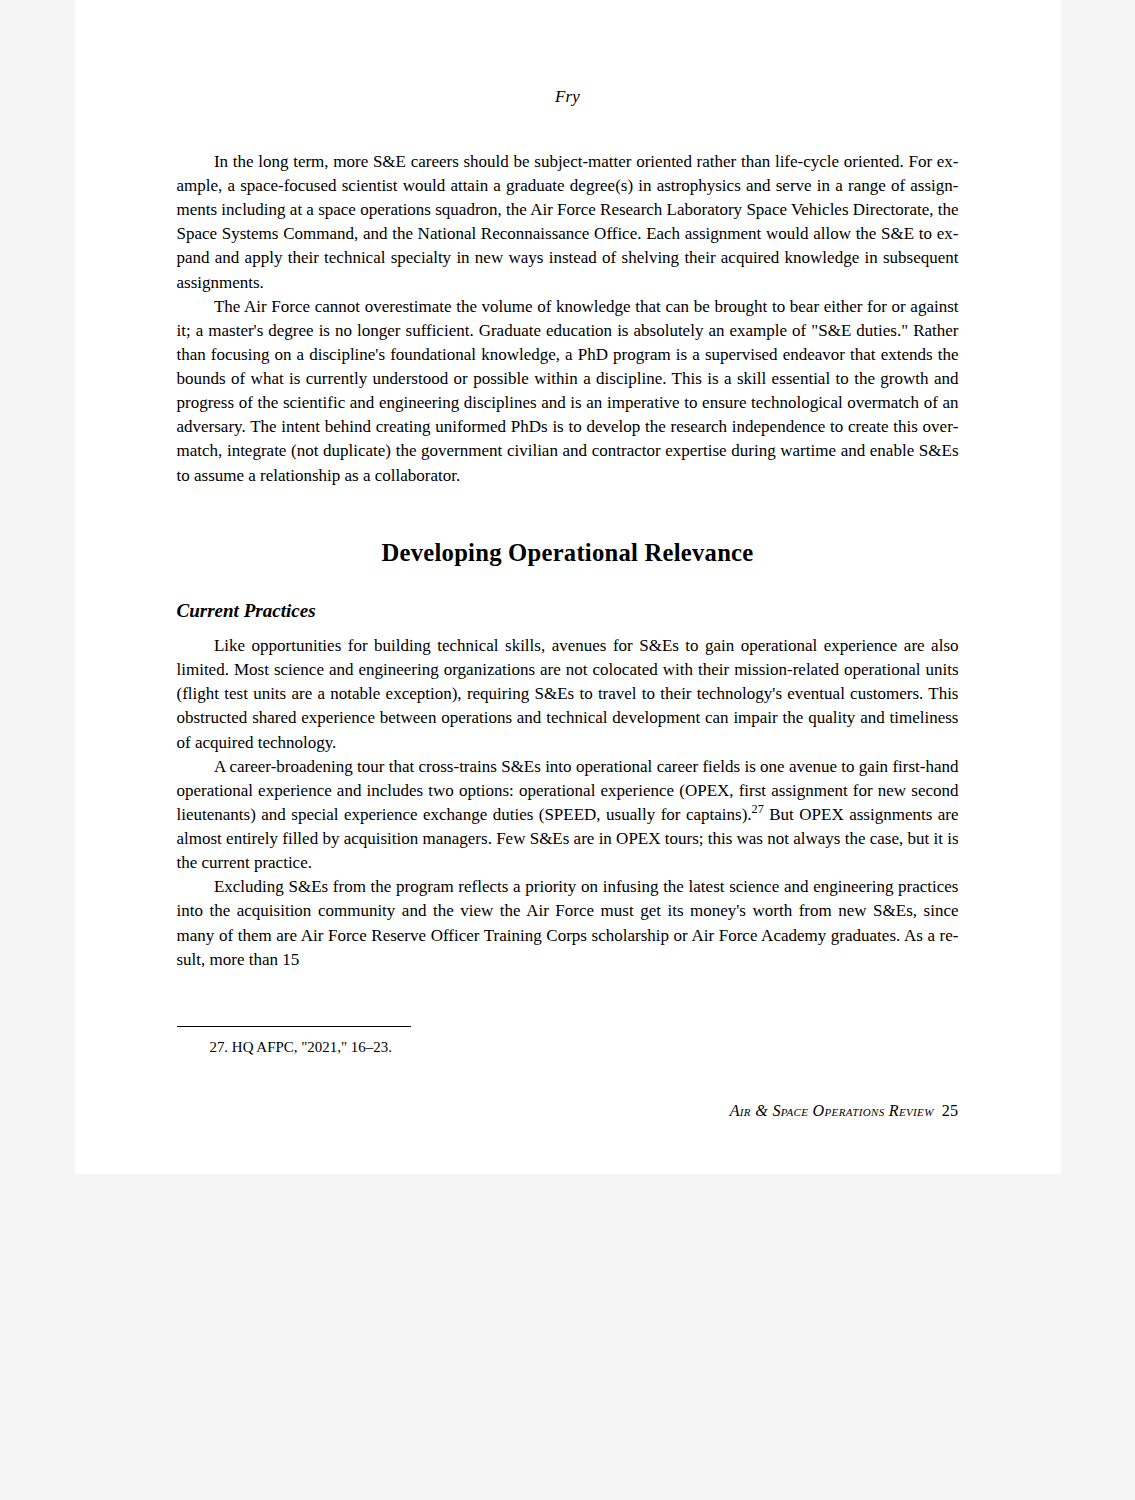Fry
In the long term, more S&E careers should be subject-matter oriented rather than life-cycle oriented. For example, a space-focused scientist would attain a graduate degree(s) in astrophysics and serve in a range of assignments including at a space operations squadron, the Air Force Research Laboratory Space Vehicles Directorate, the Space Systems Command, and the National Reconnaissance Office. Each assignment would allow the S&E to expand and apply their technical specialty in new ways instead of shelving their acquired knowledge in subsequent assignments.
The Air Force cannot overestimate the volume of knowledge that can be brought to bear either for or against it; a master's degree is no longer sufficient. Graduate education is absolutely an example of "S&E duties." Rather than focusing on a discipline's foundational knowledge, a PhD program is a supervised endeavor that extends the bounds of what is currently understood or possible within a discipline. This is a skill essential to the growth and progress of the scientific and engineering disciplines and is an imperative to ensure technological overmatch of an adversary. The intent behind creating uniformed PhDs is to develop the research independence to create this overmatch, integrate (not duplicate) the government civilian and contractor expertise during wartime and enable S&Es to assume a relationship as a collaborator.
Developing Operational Relevance
Current Practices
Like opportunities for building technical skills, avenues for S&Es to gain operational experience are also limited. Most science and engineering organizations are not colocated with their mission-related operational units (flight test units are a notable exception), requiring S&Es to travel to their technology's eventual customers. This obstructed shared experience between operations and technical development can impair the quality and timeliness of acquired technology.
A career-broadening tour that cross-trains S&Es into operational career fields is one avenue to gain first-hand operational experience and includes two options: operational experience (OPEX, first assignment for new second lieutenants) and special experience exchange duties (SPEED, usually for captains).27 But OPEX assignments are almost entirely filled by acquisition managers. Few S&Es are in OPEX tours; this was not always the case, but it is the current practice.
Excluding S&Es from the program reflects a priority on infusing the latest science and engineering practices into the acquisition community and the view the Air Force must get its money's worth from new S&Es, since many of them are Air Force Reserve Officer Training Corps scholarship or Air Force Academy graduates. As a result, more than 15
27. HQ AFPC, "2021," 16–23.
Air & Space Operations Review 25